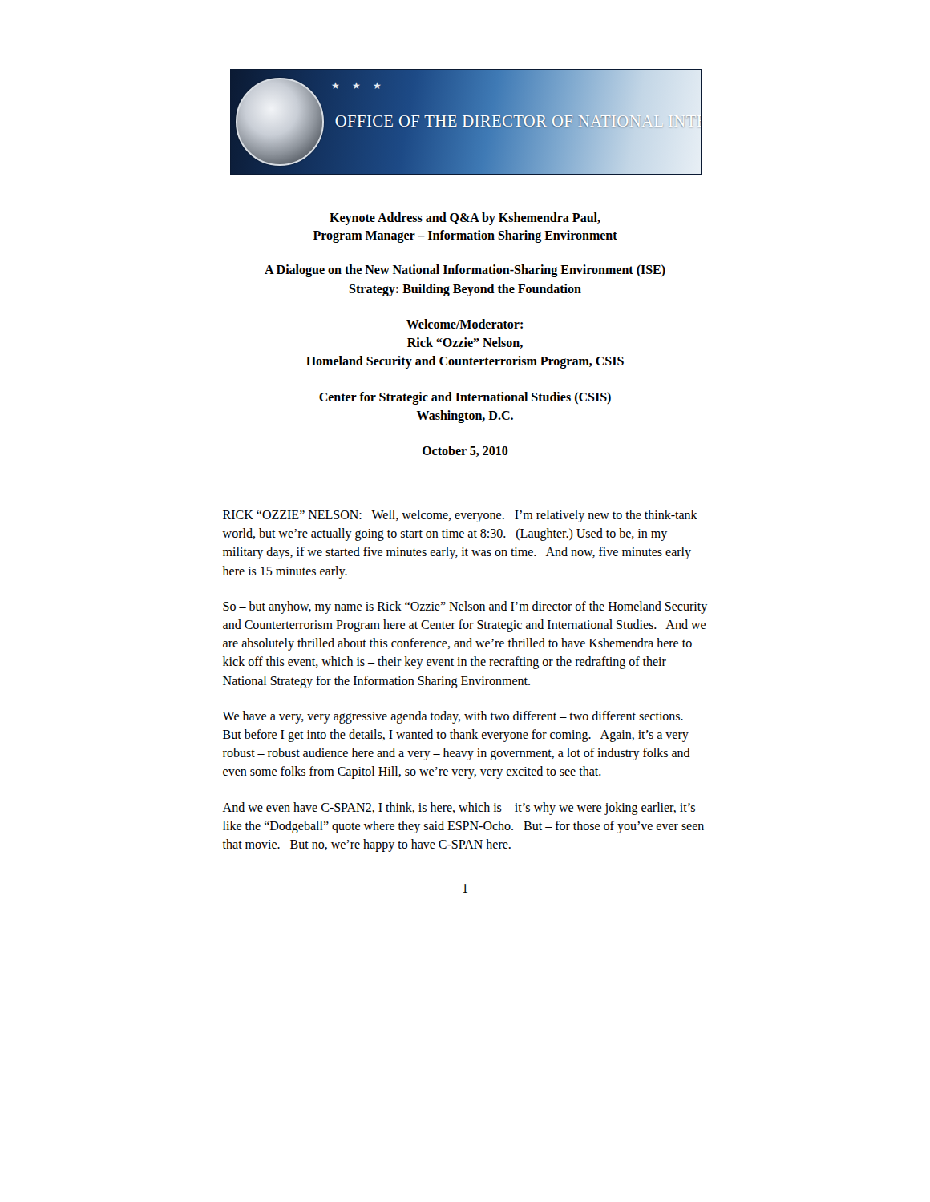★ ★ ★
Keynote Address and Q&A by Kshemendra Paul,
Program Manager – Information Sharing Environment
A Dialogue on the New National Information-Sharing Environment (ISE)
Strategy: Building Beyond the Foundation
Welcome/Moderator:
Rick “Ozzie” Nelson,
Homeland Security and Counterterrorism Program, CSIS
Center for Strategic and International Studies (CSIS)
Washington, D.C.
October 5, 2010
RICK “OZZIE” NELSON: Well, welcome, everyone. I’m relatively new to the think-tank world, but we’re actually going to start on time at 8:30. (Laughter.) Used to be, in my military days, if we started five minutes early, it was on time. And now, five minutes early here is 15 minutes early.
So – but anyhow, my name is Rick “Ozzie” Nelson and I’m director of the Homeland Security and Counterterrorism Program here at Center for Strategic and International Studies. And we are absolutely thrilled about this conference, and we’re thrilled to have Kshemendra here to kick off this event, which is – their key event in the recrafting or the redrafting of their National Strategy for the Information Sharing Environment.
We have a very, very aggressive agenda today, with two different – two different sections. But before I get into the details, I wanted to thank everyone for coming. Again, it’s a very robust – robust audience here and a very – heavy in government, a lot of industry folks and even some folks from Capitol Hill, so we’re very, very excited to see that.
And we even have C-SPAN2, I think, is here, which is – it’s why we were joking earlier, it’s like the “Dodgeball” quote where they said ESPN-Ocho. But – for those of you’ve ever seen that movie. But no, we’re happy to have C-SPAN here.
1